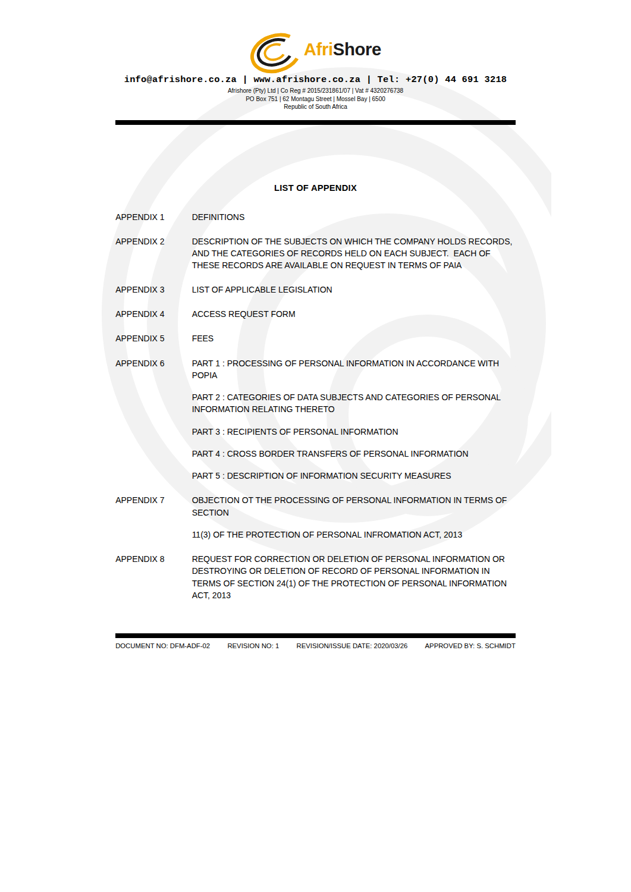Afri Shore
info@afrishore.co.za | www.afrishore.co.za | Tel: +27(0) 44 691 3218
Afrishore (Pty) Ltd | Co Reg # 2015/231861/07 | Vat # 4320276738
PO Box 751 | 62 Montagu Street | Mossel Bay | 6500
Republic of South Africa
LIST OF APPENDIX
| APPENDIX 1 | DEFINITIONS |
| APPENDIX 2 | DESCRIPTION OF THE SUBJECTS ON WHICH THE COMPANY HOLDS RECORDS, AND THE CATEGORIES OF RECORDS HELD ON EACH SUBJECT. EACH OF THESE RECORDS ARE AVAILABLE ON REQUEST IN TERMS OF PAIA |
| APPENDIX 3 | LIST OF APPLICABLE LEGISLATION |
| APPENDIX 4 | ACCESS REQUEST FORM |
| APPENDIX 5 | FEES |
| APPENDIX 6 | PART 1 : PROCESSING OF PERSONAL INFORMATION IN ACCORDANCE WITH POPIA PART 2 : CATEGORIES OF DATA SUBJECTS AND CATEGORIES OF PERSONAL INFORMATION RELATING THERETO PART 3 : RECIPIENTS OF PERSONAL INFORMATION PART 4 : CROSS BORDER TRANSFERS OF PERSONAL INFORMATION PART 5 : DESCRIPTION OF INFORMATION SECURITY MEASURES |
| APPENDIX 7 | OBJECTION OT THE PROCESSING OF PERSONAL INFORMATION IN TERMS OF SECTION 11(3) OF THE PROTECTION OF PERSONAL INFROMATION ACT, 2013 |
| APPENDIX 8 | REQUEST FOR CORRECTION OR DELETION OF PERSONAL INFORMATION OR DESTROYING OR DELETION OF RECORD OF PERSONAL INFORMATION IN TERMS OF SECTION 24(1) OF THE PROTECTION OF PERSONAL INFORMATION ACT, 2013 |
DOCUMENT NO: DFM-ADF-02 REVISION NO: 1 REVISION/ISSUE DATE: 2020/03/26 APPROVED BY: S. SCHMIDT